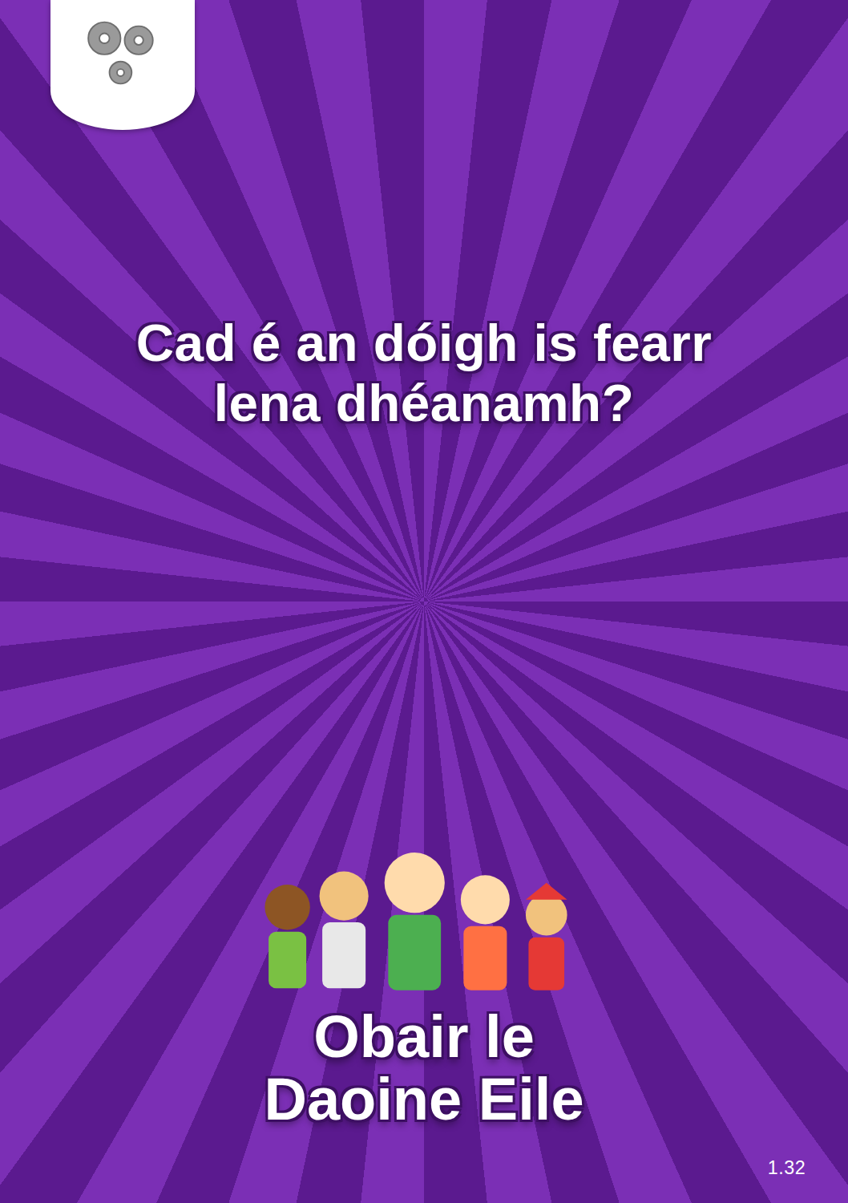Cad é an dóigh is fearr lena dhéanamh?
Obair le
Daoine Eile
1.32